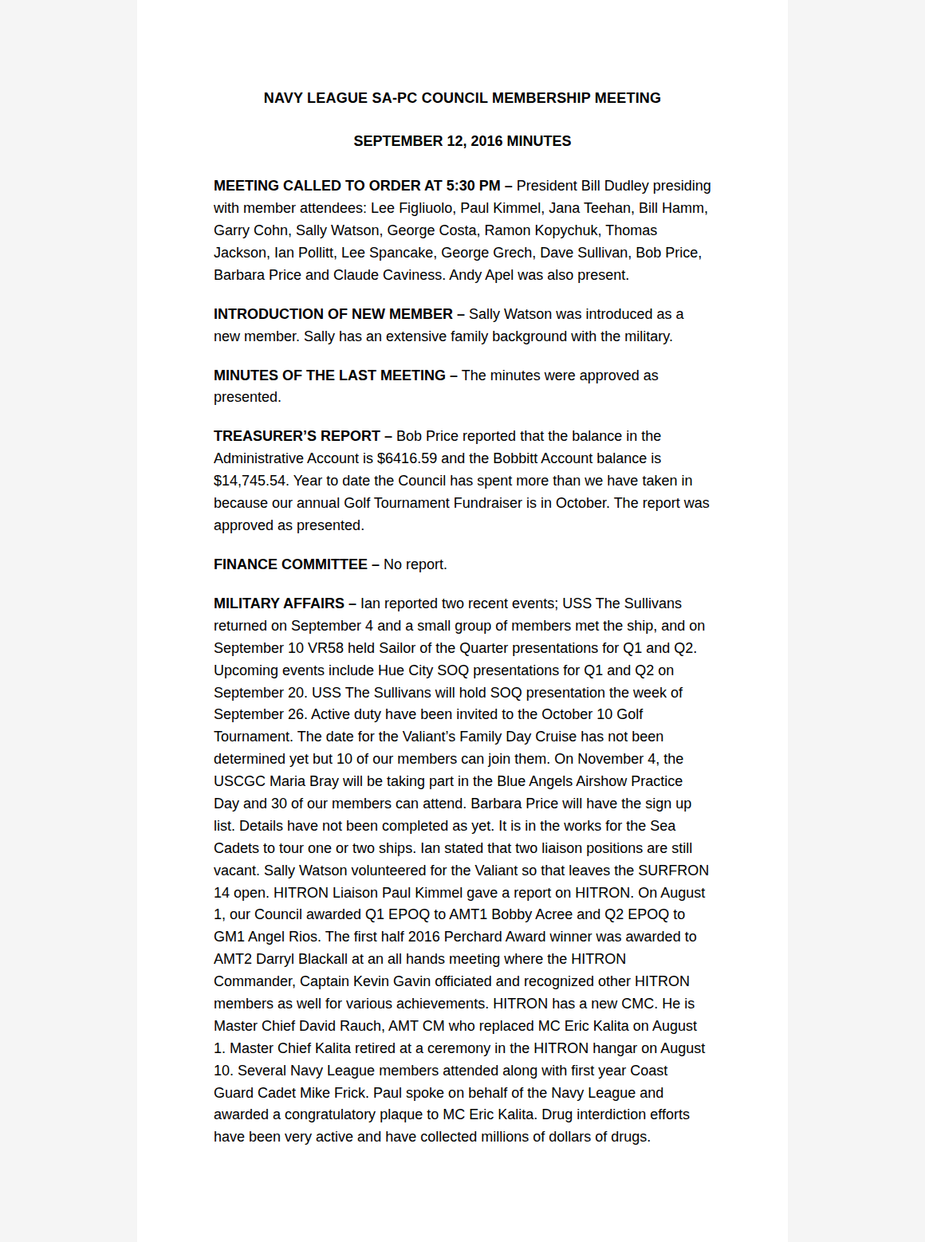NAVY LEAGUE SA-PC COUNCIL MEMBERSHIP MEETING
SEPTEMBER 12, 2016 MINUTES
MEETING CALLED TO ORDER AT 5:30 PM – President Bill Dudley presiding with member attendees: Lee Figliuolo, Paul Kimmel, Jana Teehan, Bill Hamm, Garry Cohn, Sally Watson, George Costa, Ramon Kopychuk, Thomas Jackson, Ian Pollitt, Lee Spancake, George Grech, Dave Sullivan, Bob Price, Barbara Price and Claude Caviness. Andy Apel was also present.
INTRODUCTION OF NEW MEMBER – Sally Watson was introduced as a new member. Sally has an extensive family background with the military.
MINUTES OF THE LAST MEETING – The minutes were approved as presented.
TREASURER’S REPORT – Bob Price reported that the balance in the Administrative Account is $6416.59 and the Bobbitt Account balance is $14,745.54. Year to date the Council has spent more than we have taken in because our annual Golf Tournament Fundraiser is in October. The report was approved as presented.
FINANCE COMMITTEE – No report.
MILITARY AFFAIRS – Ian reported two recent events; USS The Sullivans returned on September 4 and a small group of members met the ship, and on September 10 VR58 held Sailor of the Quarter presentations for Q1 and Q2. Upcoming events include Hue City SOQ presentations for Q1 and Q2 on September 20. USS The Sullivans will hold SOQ presentation the week of September 26. Active duty have been invited to the October 10 Golf Tournament. The date for the Valiant’s Family Day Cruise has not been determined yet but 10 of our members can join them. On November 4, the USCGC Maria Bray will be taking part in the Blue Angels Airshow Practice Day and 30 of our members can attend. Barbara Price will have the sign up list. Details have not been completed as yet. It is in the works for the Sea Cadets to tour one or two ships. Ian stated that two liaison positions are still vacant. Sally Watson volunteered for the Valiant so that leaves the SURFRON 14 open. HITRON Liaison Paul Kimmel gave a report on HITRON. On August 1, our Council awarded Q1 EPOQ to AMT1 Bobby Acree and Q2 EPOQ to GM1 Angel Rios. The first half 2016 Perchard Award winner was awarded to AMT2 Darryl Blackall at an all hands meeting where the HITRON Commander, Captain Kevin Gavin officiated and recognized other HITRON members as well for various achievements. HITRON has a new CMC. He is Master Chief David Rauch, AMT CM who replaced MC Eric Kalita on August 1. Master Chief Kalita retired at a ceremony in the HITRON hangar on August 10. Several Navy League members attended along with first year Coast Guard Cadet Mike Frick. Paul spoke on behalf of the Navy League and awarded a congratulatory plaque to MC Eric Kalita. Drug interdiction efforts have been very active and have collected millions of dollars of drugs.